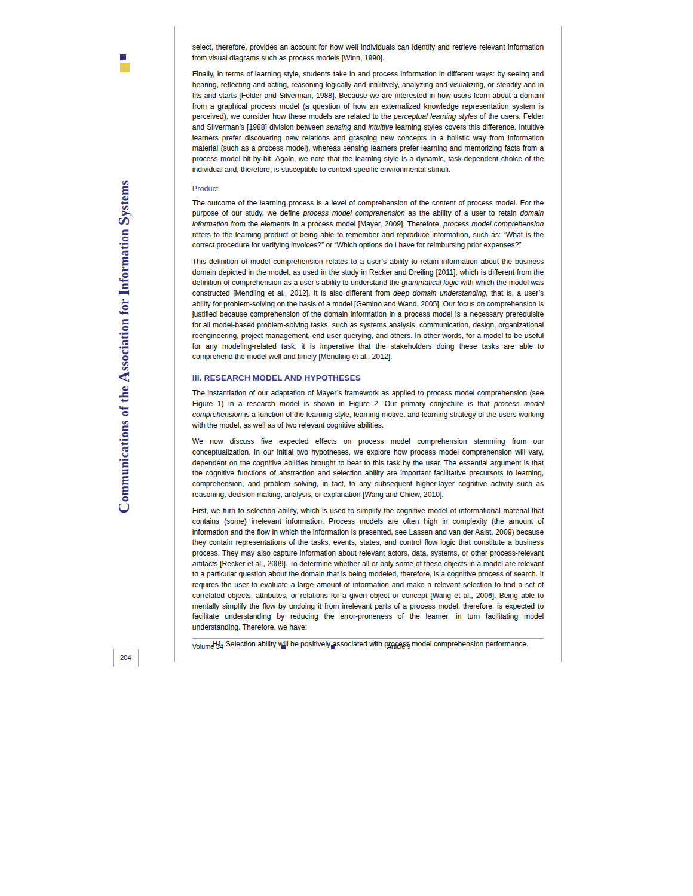Communications of the Association for Information Systems
204
select, therefore, provides an account for how well individuals can identify and retrieve relevant information from visual diagrams such as process models [Winn, 1990].
Finally, in terms of learning style, students take in and process information in different ways: by seeing and hearing, reflecting and acting, reasoning logically and intuitively, analyzing and visualizing, or steadily and in fits and starts [Felder and Silverman, 1988]. Because we are interested in how users learn about a domain from a graphical process model (a question of how an externalized knowledge representation system is perceived), we consider how these models are related to the perceptual learning styles of the users. Felder and Silverman’s [1988] division between sensing and intuitive learning styles covers this difference. Intuitive learners prefer discovering new relations and grasping new concepts in a holistic way from information material (such as a process model), whereas sensing learners prefer learning and memorizing facts from a process model bit-by-bit. Again, we note that the learning style is a dynamic, task-dependent choice of the individual and, therefore, is susceptible to context-specific environmental stimuli.
Product
The outcome of the learning process is a level of comprehension of the content of process model. For the purpose of our study, we define process model comprehension as the ability of a user to retain domain information from the elements in a process model [Mayer, 2009]. Therefore, process model comprehension refers to the learning product of being able to remember and reproduce information, such as: “What is the correct procedure for verifying invoices?” or “Which options do I have for reimbursing prior expenses?”
This definition of model comprehension relates to a user’s ability to retain information about the business domain depicted in the model, as used in the study in Recker and Dreiling [2011], which is different from the definition of comprehension as a user’s ability to understand the grammatical logic with which the model was constructed [Mendling et al., 2012]. It is also different from deep domain understanding, that is, a user’s ability for problem-solving on the basis of a model [Gemino and Wand, 2005]. Our focus on comprehension is justified because comprehension of the domain information in a process model is a necessary prerequisite for all model-based problem-solving tasks, such as systems analysis, communication, design, organizational reengineering, project management, end-user querying, and others. In other words, for a model to be useful for any modeling-related task, it is imperative that the stakeholders doing these tasks are able to comprehend the model well and timely [Mendling et al., 2012].
III. RESEARCH MODEL AND HYPOTHESES
The instantiation of our adaptation of Mayer’s framework as applied to process model comprehension (see Figure 1) in a research model is shown in Figure 2. Our primary conjecture is that process model comprehension is a function of the learning style, learning motive, and learning strategy of the users working with the model, as well as of two relevant cognitive abilities.
We now discuss five expected effects on process model comprehension stemming from our conceptualization. In our initial two hypotheses, we explore how process model comprehension will vary, dependent on the cognitive abilities brought to bear to this task by the user. The essential argument is that the cognitive functions of abstraction and selection ability are important facilitative precursors to learning, comprehension, and problem solving, in fact, to any subsequent higher-layer cognitive activity such as reasoning, decision making, analysis, or explanation [Wang and Chiew, 2010].
First, we turn to selection ability, which is used to simplify the cognitive model of informational material that contains (some) irrelevant information. Process models are often high in complexity (the amount of information and the flow in which the information is presented, see Lassen and van der Aalst, 2009) because they contain representations of the tasks, events, states, and control flow logic that constitute a business process. They may also capture information about relevant actors, data, systems, or other process-relevant artifacts [Recker et al., 2009]. To determine whether all or only some of these objects in a model are relevant to a particular question about the domain that is being modeled, therefore, is a cognitive process of search. It requires the user to evaluate a large amount of information and make a relevant selection to find a set of correlated objects, attributes, or relations for a given object or concept [Wang et al., 2006]. Being able to mentally simplify the flow by undoing it from irrelevant parts of a process model, therefore, is expected to facilitate understanding by reducing the error-proneness of the learner, in turn facilitating model understanding. Therefore, we have:
H1. Selection ability will be positively associated with process model comprehension performance.
Volume 34 Article 9